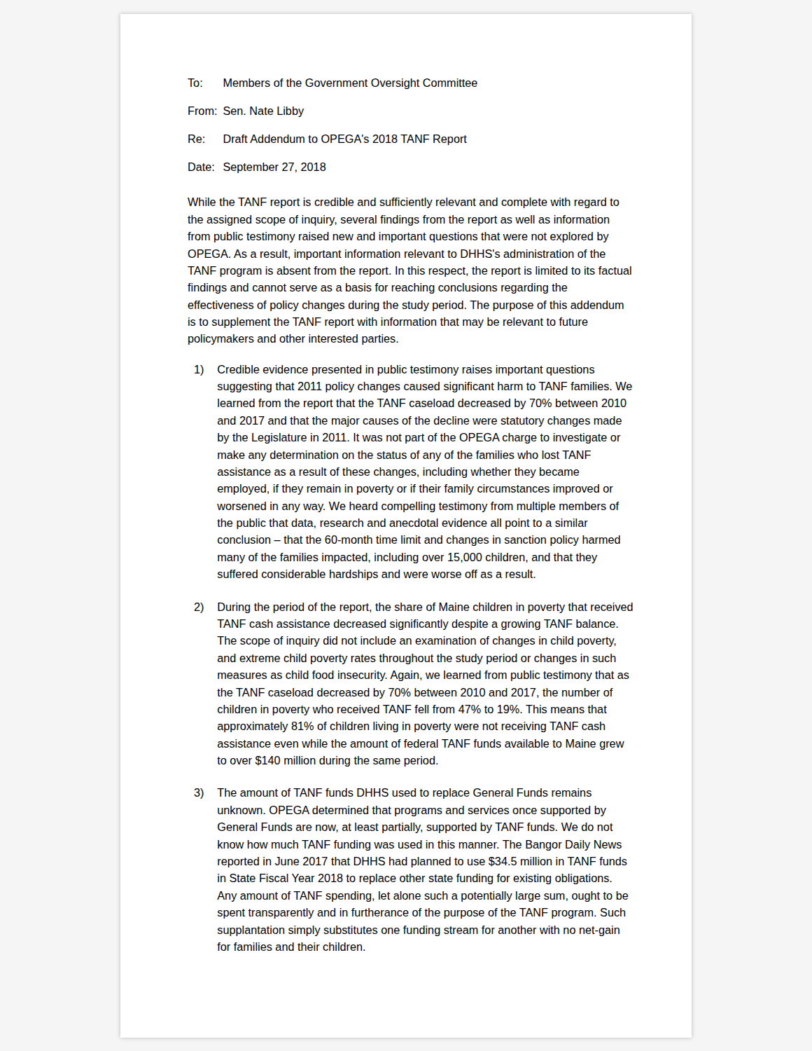To:
Members of the Government Oversight Committee
From:
Sen. Nate Libby
Re:
Draft Addendum to OPEGA's 2018 TANF Report
Date:
September 27, 2018
While the TANF report is credible and sufficiently relevant and complete with regard to the assigned scope of inquiry, several findings from the report as well as information from public testimony raised new and important questions that were not explored by OPEGA. As a result, important information relevant to DHHS's administration of the TANF program is absent from the report. In this respect, the report is limited to its factual findings and cannot serve as a basis for reaching conclusions regarding the effectiveness of policy changes during the study period. The purpose of this addendum is to supplement the TANF report with information that may be relevant to future policymakers and other interested parties.
Credible evidence presented in public testimony raises important questions suggesting that 2011 policy changes caused significant harm to TANF families. We learned from the report that the TANF caseload decreased by 70% between 2010 and 2017 and that the major causes of the decline were statutory changes made by the Legislature in 2011. It was not part of the OPEGA charge to investigate or make any determination on the status of any of the families who lost TANF assistance as a result of these changes, including whether they became employed, if they remain in poverty or if their family circumstances improved or worsened in any way. We heard compelling testimony from multiple members of the public that data, research and anecdotal evidence all point to a similar conclusion – that the 60-month time limit and changes in sanction policy harmed many of the families impacted, including over 15,000 children, and that they suffered considerable hardships and were worse off as a result.
During the period of the report, the share of Maine children in poverty that received TANF cash assistance decreased significantly despite a growing TANF balance. The scope of inquiry did not include an examination of changes in child poverty, and extreme child poverty rates throughout the study period or changes in such measures as child food insecurity. Again, we learned from public testimony that as the TANF caseload decreased by 70% between 2010 and 2017, the number of children in poverty who received TANF fell from 47% to 19%. This means that approximately 81% of children living in poverty were not receiving TANF cash assistance even while the amount of federal TANF funds available to Maine grew to over $140 million during the same period.
The amount of TANF funds DHHS used to replace General Funds remains unknown. OPEGA determined that programs and services once supported by General Funds are now, at least partially, supported by TANF funds. We do not know how much TANF funding was used in this manner. The Bangor Daily News reported in June 2017 that DHHS had planned to use $34.5 million in TANF funds in State Fiscal Year 2018 to replace other state funding for existing obligations. Any amount of TANF spending, let alone such a potentially large sum, ought to be spent transparently and in furtherance of the purpose of the TANF program. Such supplantation simply substitutes one funding stream for another with no net-gain for families and their children.